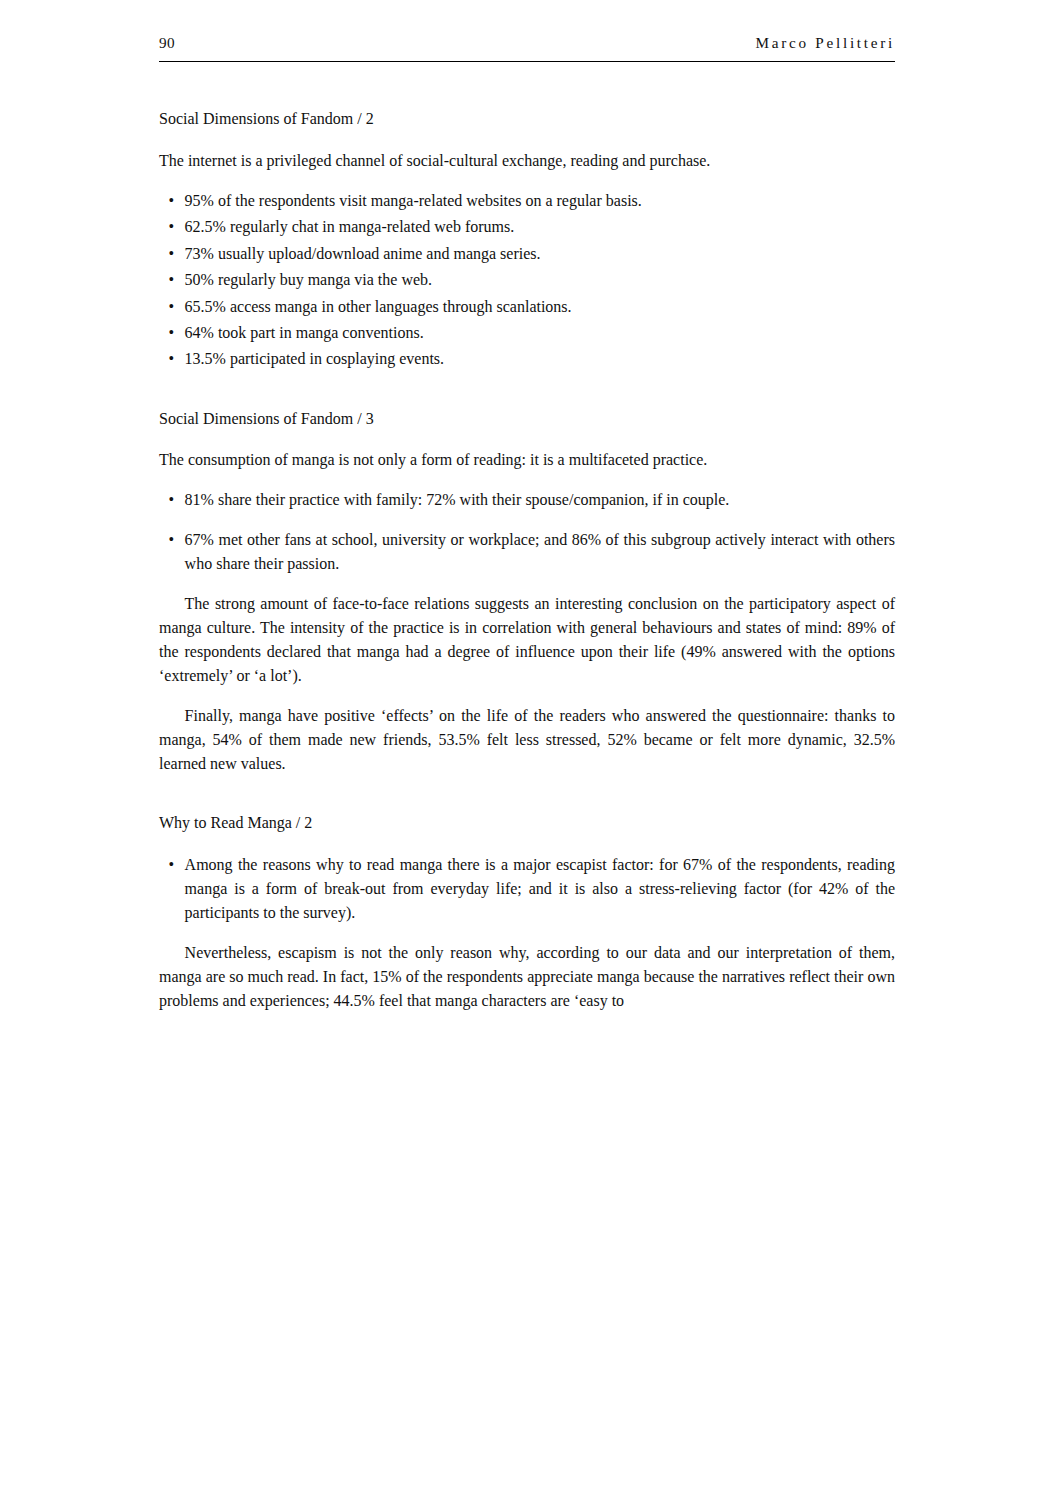90 Marco Pellitteri
Social Dimensions of Fandom / 2
The internet is a privileged channel of social-cultural exchange, reading and purchase.
95% of the respondents visit manga-related websites on a regular basis.
62.5% regularly chat in manga-related web forums.
73% usually upload/download anime and manga series.
50% regularly buy manga via the web.
65.5% access manga in other languages through scanlations.
64% took part in manga conventions.
13.5% participated in cosplaying events.
Social Dimensions of Fandom / 3
The consumption of manga is not only a form of reading: it is a multifaceted practice.
81% share their practice with family: 72% with their spouse/companion, if in couple.
67% met other fans at school, university or workplace; and 86% of this subgroup actively interact with others who share their passion.
The strong amount of face-to-face relations suggests an interesting conclusion on the participatory aspect of manga culture. The intensity of the practice is in correlation with general behaviours and states of mind: 89% of the respondents declared that manga had a degree of influence upon their life (49% answered with the options ‘extremely’ or ‘a lot’).
Finally, manga have positive ‘effects’ on the life of the readers who answered the questionnaire: thanks to manga, 54% of them made new friends, 53.5% felt less stressed, 52% became or felt more dynamic, 32.5% learned new values.
Why to Read Manga / 2
Among the reasons why to read manga there is a major escapist factor: for 67% of the respondents, reading manga is a form of break-out from everyday life; and it is also a stress-relieving factor (for 42% of the participants to the survey).
Nevertheless, escapism is not the only reason why, according to our data and our interpretation of them, manga are so much read. In fact, 15% of the respondents appreciate manga because the narratives reflect their own problems and experiences; 44.5% feel that manga characters are ‘easy to